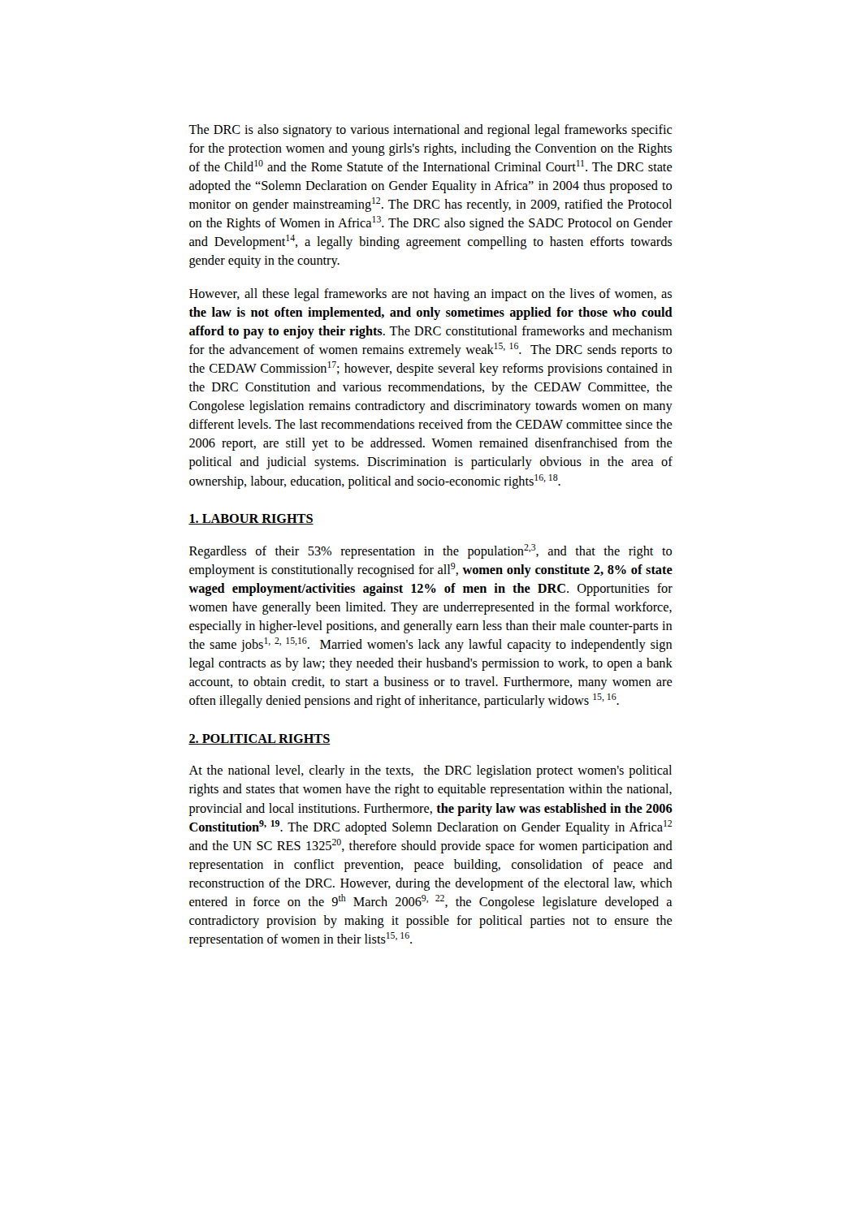The DRC is also signatory to various international and regional legal frameworks specific for the protection women and young girls's rights, including the Convention on the Rights of the Child10 and the Rome Statute of the International Criminal Court11. The DRC state adopted the “Solemn Declaration on Gender Equality in Africa” in 2004 thus proposed to monitor on gender mainstreaming12. The DRC has recently, in 2009, ratified the Protocol on the Rights of Women in Africa13. The DRC also signed the SADC Protocol on Gender and Development14, a legally binding agreement compelling to hasten efforts towards gender equity in the country.
However, all these legal frameworks are not having an impact on the lives of women, as the law is not often implemented, and only sometimes applied for those who could afford to pay to enjoy their rights. The DRC constitutional frameworks and mechanism for the advancement of women remains extremely weak15, 16. The DRC sends reports to the CEDAW Commission17; however, despite several key reforms provisions contained in the DRC Constitution and various recommendations, by the CEDAW Committee, the Congolese legislation remains contradictory and discriminatory towards women on many different levels. The last recommendations received from the CEDAW committee since the 2006 report, are still yet to be addressed. Women remained disenfranchised from the political and judicial systems. Discrimination is particularly obvious in the area of ownership, labour, education, political and socio-economic rights16, 18.
1. LABOUR RIGHTS
Regardless of their 53% representation in the population2,3, and that the right to employment is constitutionally recognised for all9, women only constitute 2, 8% of state waged employment/activities against 12% of men in the DRC. Opportunities for women have generally been limited. They are underrepresented in the formal workforce, especially in higher-level positions, and generally earn less than their male counter-parts in the same jobs1, 2, 15,16. Married women's lack any lawful capacity to independently sign legal contracts as by law; they needed their husband's permission to work, to open a bank account, to obtain credit, to start a business or to travel. Furthermore, many women are often illegally denied pensions and right of inheritance, particularly widows 15, 16.
2. POLITICAL RIGHTS
At the national level, clearly in the texts, the DRC legislation protect women's political rights and states that women have the right to equitable representation within the national, provincial and local institutions. Furthermore, the parity law was established in the 2006 Constitution9, 19. The DRC adopted Solemn Declaration on Gender Equality in Africa12 and the UN SC RES 132520, therefore should provide space for women participation and representation in conflict prevention, peace building, consolidation of peace and reconstruction of the DRC. However, during the development of the electoral law, which entered in force on the 9th March 20069, 22, the Congolese legislature developed a contradictory provision by making it possible for political parties not to ensure the representation of women in their lists15, 16.